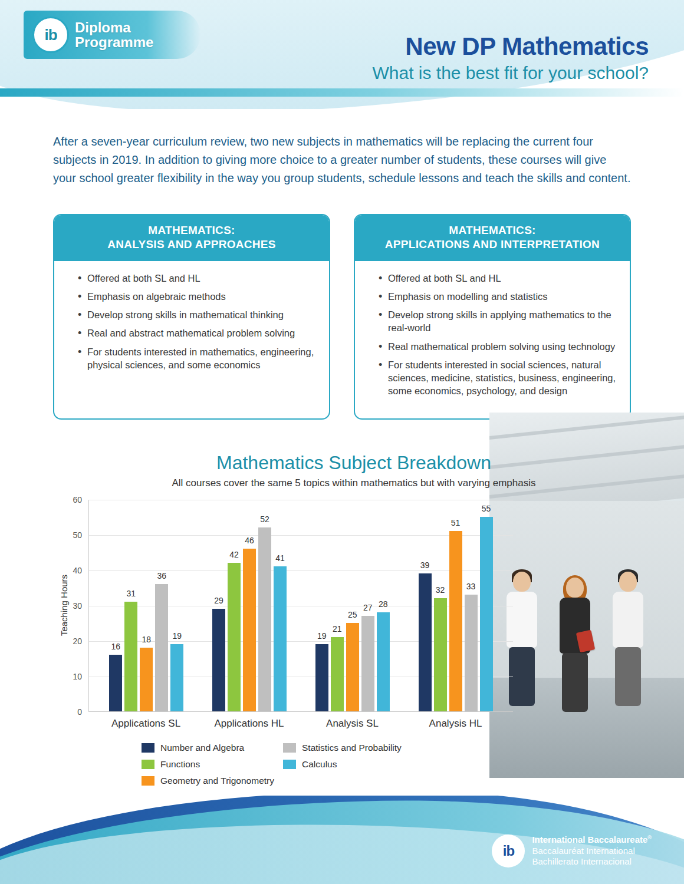ib
Diploma Programme
New DP Mathematics
What is the best fit for your school?
After a seven-year curriculum review, two new subjects in mathematics will be replacing the current four subjects in 2019. In addition to giving more choice to a greater number of students, these courses will give your school greater flexibility in the way you group students, schedule lessons and teach the skills and content.
MATHEMATICS: ANALYSIS AND APPROACHES
Offered at both SL and HL
Emphasis on algebraic methods
Develop strong skills in mathematical thinking
Real and abstract mathematical problem solving
For students interested in mathematics, engineering, physical sciences, and some economics
MATHEMATICS: APPLICATIONS AND INTERPRETATION
Offered at both SL and HL
Emphasis on modelling and statistics
Develop strong skills in applying mathematics to the real-world
Real mathematical problem solving using technology
For students interested in social sciences, natural sciences, medicine, statistics, business, engineering, some economics, psychology, and design
Mathematics Subject Breakdown
All courses cover the same 5 topics within mathematics but with varying emphasis
Teaching Hours
60
50
40
30
20
10 0
16
31
18
36
19
29
42
46
52
41
19
21
25
27
28
39
32
51
33
55
Applications SL
Applications HL
Analysis SL
Analysis HL
Number and Algebra
Statistics and Probability
Functions
Calculus
Geometry and Trigonometry
ib
International Baccalaureate®
Baccalauréat International
Bachillerato Internacional